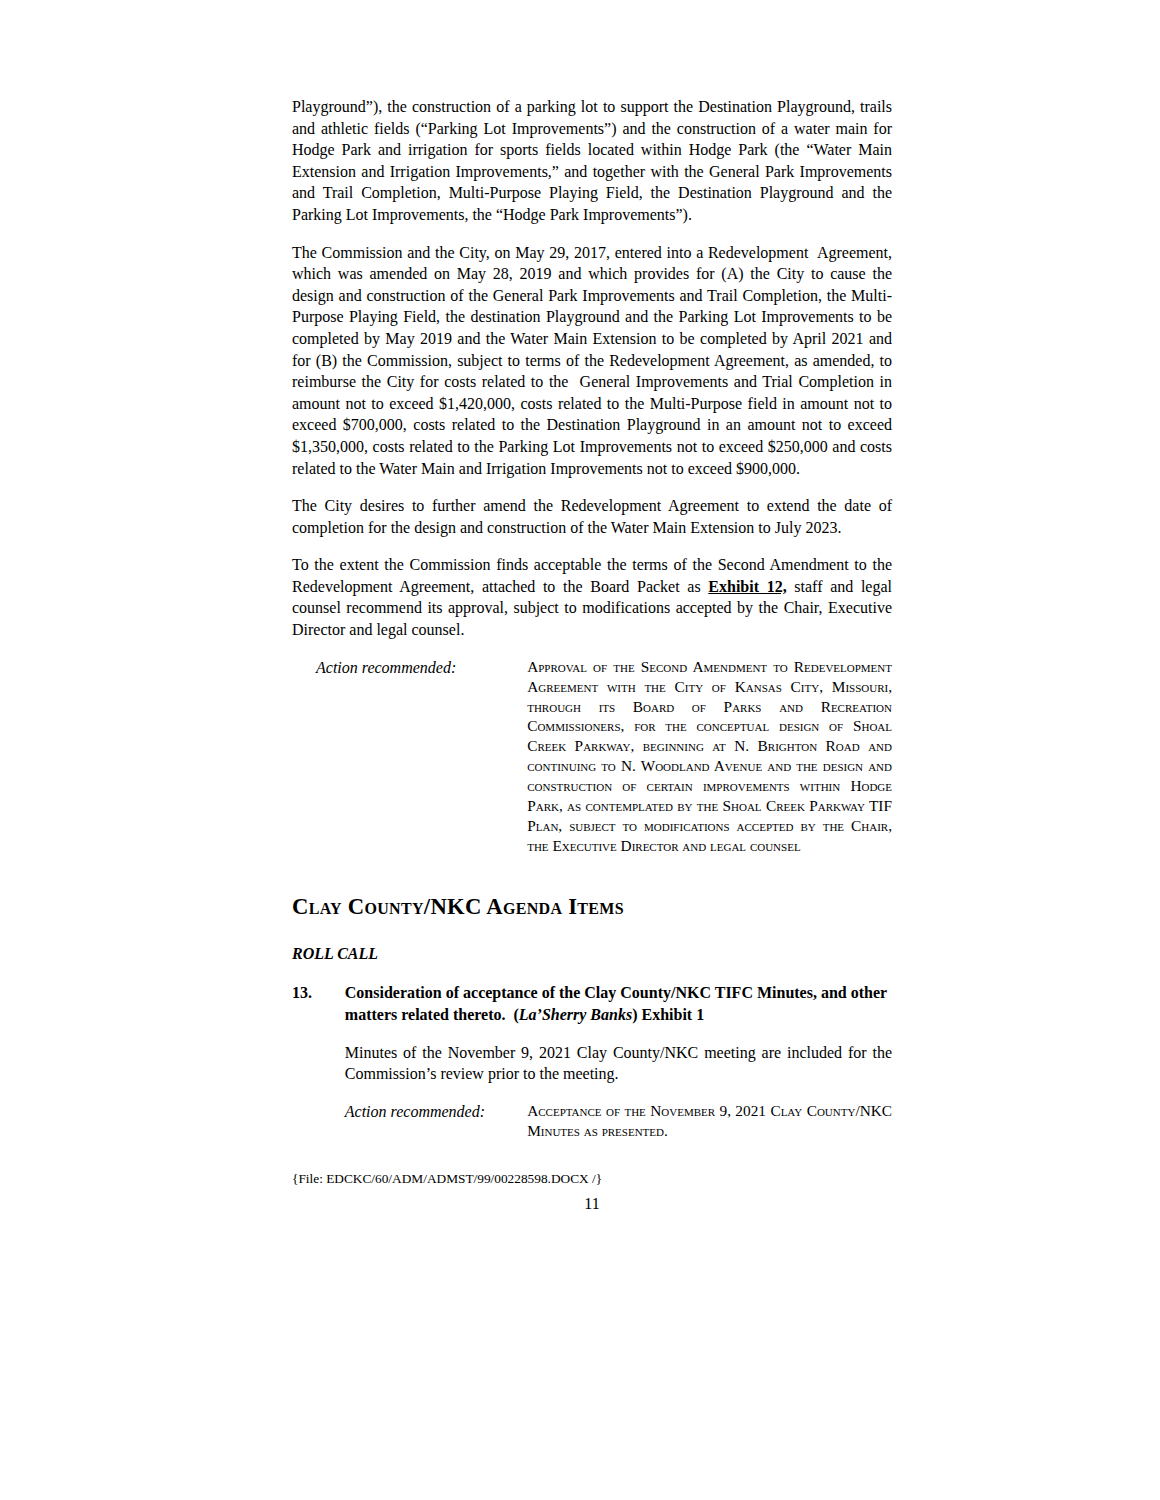Playground”), the construction of a parking lot to support the Destination Playground, trails and athletic fields (“Parking Lot Improvements”) and the construction of a water main for Hodge Park and irrigation for sports fields located within Hodge Park (the “Water Main Extension and Irrigation Improvements,” and together with the General Park Improvements and Trail Completion, Multi-Purpose Playing Field, the Destination Playground and the Parking Lot Improvements, the “Hodge Park Improvements”).
The Commission and the City, on May 29, 2017, entered into a Redevelopment Agreement, which was amended on May 28, 2019 and which provides for (A) the City to cause the design and construction of the General Park Improvements and Trail Completion, the Multi-Purpose Playing Field, the destination Playground and the Parking Lot Improvements to be completed by May 2019 and the Water Main Extension to be completed by April 2021 and for (B) the Commission, subject to terms of the Redevelopment Agreement, as amended, to reimburse the City for costs related to the General Improvements and Trial Completion in amount not to exceed $1,420,000, costs related to the Multi-Purpose field in amount not to exceed $700,000, costs related to the Destination Playground in an amount not to exceed $1,350,000, costs related to the Parking Lot Improvements not to exceed $250,000 and costs related to the Water Main and Irrigation Improvements not to exceed $900,000.
The City desires to further amend the Redevelopment Agreement to extend the date of completion for the design and construction of the Water Main Extension to July 2023.
To the extent the Commission finds acceptable the terms of the Second Amendment to the Redevelopment Agreement, attached to the Board Packet as Exhibit 12, staff and legal counsel recommend its approval, subject to modifications accepted by the Chair, Executive Director and legal counsel.
Action recommended:
Approval of the Second Amendment to Redevelopment Agreement with the City of Kansas City, Missouri, through its Board of Parks and Recreation Commissioners, for the conceptual design of Shoal Creek Parkway, beginning at N. Brighton Road and continuing to N. Woodland Avenue and the design and construction of certain improvements within Hodge Park, as contemplated by the Shoal Creek Parkway TIF Plan, subject to modifications accepted by the Chair, the Executive Director and legal counsel
Clay County/NKC Agenda Items
ROLL CALL
13.
Consideration of acceptance of the Clay County/NKC TIFC Minutes, and other matters related thereto. (La’Sherry Banks) Exhibit 1
Minutes of the November 9, 2021 Clay County/NKC meeting are included for the Commission’s review prior to the meeting.
Action recommended:
Acceptance of the November 9, 2021 Clay County/NKC Minutes as presented.
{File: EDCKC/60/ADM/ADMST/99/00228598.DOCX /}
11